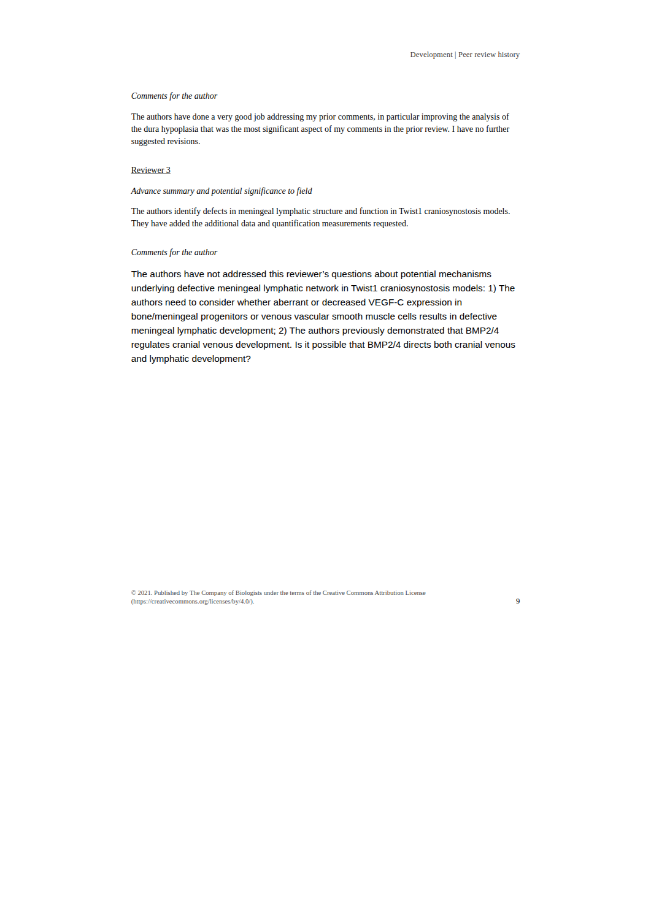Development | Peer review history
Comments for the author
The authors have done a very good job addressing my prior comments, in particular improving the analysis of the dura hypoplasia that was the most significant aspect of my comments in the prior review. I have no further suggested revisions.
Reviewer 3
Advance summary and potential significance to field
The authors identify defects in meningeal lymphatic structure and function in Twist1 craniosynostosis models. They have added the additional data and quantification measurements requested.
Comments for the author
The authors have not addressed this reviewer’s questions about potential mechanisms underlying defective meningeal lymphatic network in Twist1 craniosynostosis models: 1) The authors need to consider whether aberrant or decreased VEGF-C expression in bone/meningeal progenitors or venous vascular smooth muscle cells results in defective meningeal lymphatic development; 2) The authors previously demonstrated that BMP2/4 regulates cranial venous development. Is it possible that BMP2/4 directs both cranial venous and lymphatic development?
© 2021. Published by The Company of Biologists under the terms of the Creative Commons Attribution License
(https://creativecommons.org/licenses/by/4.0/).
9